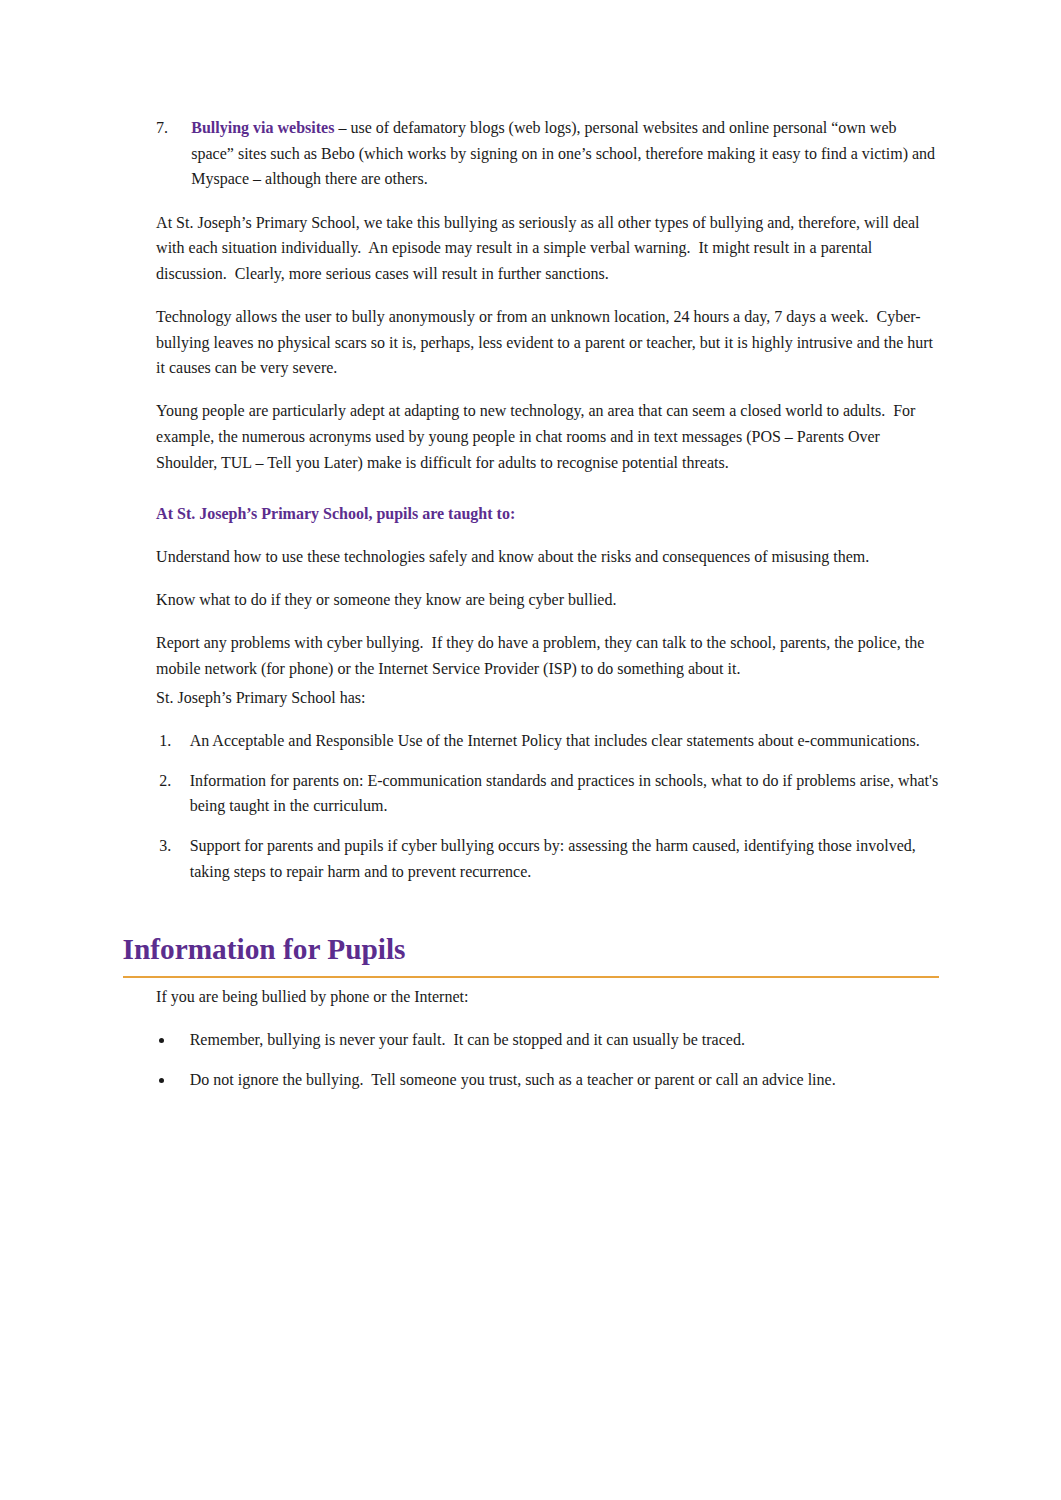7. Bullying via websites – use of defamatory blogs (web logs), personal websites and online personal “own web space” sites such as Bebo (which works by signing on in one’s school, therefore making it easy to find a victim) and Myspace – although there are others.
At St. Joseph’s Primary School, we take this bullying as seriously as all other types of bullying and, therefore, will deal with each situation individually. An episode may result in a simple verbal warning. It might result in a parental discussion. Clearly, more serious cases will result in further sanctions.
Technology allows the user to bully anonymously or from an unknown location, 24 hours a day, 7 days a week. Cyber-bullying leaves no physical scars so it is, perhaps, less evident to a parent or teacher, but it is highly intrusive and the hurt it causes can be very severe.
Young people are particularly adept at adapting to new technology, an area that can seem a closed world to adults. For example, the numerous acronyms used by young people in chat rooms and in text messages (POS – Parents Over Shoulder, TUL – Tell you Later) make is difficult for adults to recognise potential threats.
At St. Joseph’s Primary School, pupils are taught to:
Understand how to use these technologies safely and know about the risks and consequences of misusing them.
Know what to do if they or someone they know are being cyber bullied.
Report any problems with cyber bullying. If they do have a problem, they can talk to the school, parents, the police, the mobile network (for phone) or the Internet Service Provider (ISP) to do something about it.
St. Joseph’s Primary School has:
An Acceptable and Responsible Use of the Internet Policy that includes clear statements about e-communications.
Information for parents on: E-communication standards and practices in schools, what to do if problems arise, what's being taught in the curriculum.
Support for parents and pupils if cyber bullying occurs by: assessing the harm caused, identifying those involved, taking steps to repair harm and to prevent recurrence.
Information for Pupils
If you are being bullied by phone or the Internet:
Remember, bullying is never your fault. It can be stopped and it can usually be traced.
Do not ignore the bullying. Tell someone you trust, such as a teacher or parent or call an advice line.